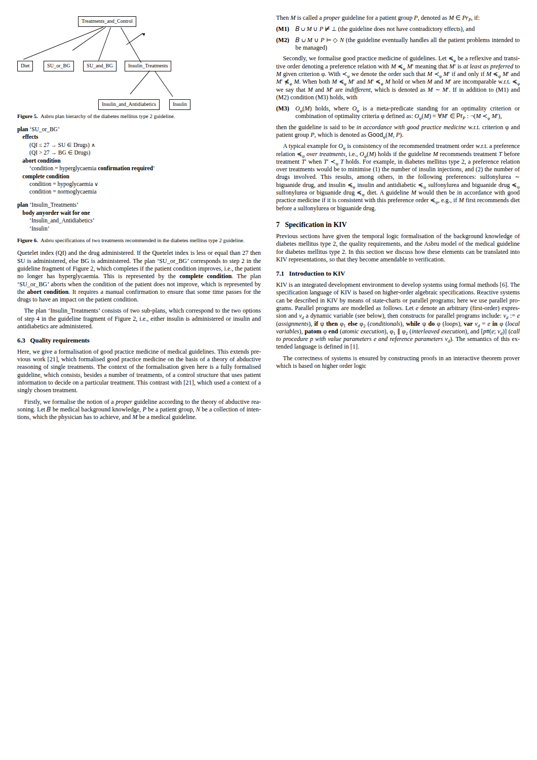Treatments_and_Control
Diet
SU_or_BG
SU_and_BG
Insulin_Treatments
Insulin_and_Antidiabetics
Insulin
Figure 5. Asbru plan hierarchy of the diabetes mellitus type 2 guideline.
plan ‘SU_or_BG’
effects
(QI ≤ 27 → SU ∈ Drugs) ∧
(QI > 27 → BG ∈ Drugs)
abort condition
‘condition = hyperglycaemia confirmation required’
complete condition
condition = hypoglycaemia ∨
condition = normoglycaemia
plan ‘Insulin_Treatments’
body anyorder wait for one
‘Insulin_and_Antidiabetics’
‘Insulin’
Figure 6. Asbru specifications of two treatments recommended in the diabetes mellitus type 2 guideline.
Quetelet index (QI) and the drug administered. If the Quetelet index is less or equal than 27 then SU is administered, else BG is administered. The plan ‘SU_or_BG’ corresponds to step 2 in the guideline fragment of Figure 2, which completes if the patient condition improves, i.e., the patient no longer has hyperglycaemia. This is represented by the complete condition. The plan ‘SU_or_BG’ aborts when the condition of the patient does not improve, which is represented by the abort condition. It requires a manual confirmation to ensure that some time passes for the drugs to have an impact on the patient condition.
The plan ‘Insulin_Treatments’ consists of two sub-plans, which correspond to the two options of step 4 in the guideline fragment of Figure 2, i.e., either insulin is administered or insulin and antidiabetics are administered.
6.3 Quality requirements
Here, we give a formalisation of good practice medicine of medical guidelines. This extends previous work [21], which formalised good practice medicine on the basis of a theory of abductive reasoning of single treatments. The context of the formalisation given here is a fully formalised guideline, which consists, besides a number of treatments, of a control structure that uses patient information to decide on a particular treatment. This contrast with [21], which used a context of a singly chosen treatment.
Firstly, we formalise the notion of a proper guideline according to the theory of abductive reasoning. Let 𝐵 be medical background knowledge, P be a patient group, N be a collection of intentions, which the physician has to achieve, and M be a medical guideline.
Then M is called a proper guideline for a patient group P, denoted as M ∈ PrP, if:
(M1)
𝐵 ∪ M ∪ P ⊭̸ ⊥ (the guideline does not have contradictory effects), and
(M2)
𝐵 ∪ M ∪ P ⊨ ◇ N (the guideline eventually handles all the patient problems intended to be managed)
Secondly, we formalise good practice medicine of guidelines. Let ≼φ be a reflexive and transitive order denoting a preference relation with M ≼φ M′ meaning that M′ is at least as preferred to M given criterion φ. With ≺φ we denote the order such that M ≺φ M′ if and only if M ≼φ M′ and M′ ⋠φ M. When both M ≼φ M′ and M′ ≼φ M hold or when M and M′ are incomparable w.r.t. ≼φ we say that M and M′ are indifferent, which is denoted as M ∼ M′. If in addition to (M1) and (M2) condition (M3) holds, with
(M3)
Oφ(M) holds, where Oφ is a meta-predicate standing for an optimality criterion or combination of optimality criteria φ defined as: Oφ(M) ≡ ∀M′ ∈ PrP : ¬(M ≺φ M′),
then the guideline is said to be in accordance with good practice medicine w.r.t. criterion φ and patient group P, which is denoted as Goodφ(M, P).
A typical example for Oφ is consistency of the recommended treatment order w.r.t. a preference relation ≼ψ over treatments, i.e., Oφ(M) holds if the guideline M recommends treatment T before treatment T′ when T′ ≺ψ T holds. For example, in diabetes mellitus type 2, a preference relation over treatments would be to minimise (1) the number of insulin injections, and (2) the number of drugs involved. This results, among others, in the following preferences: sulfonylurea ∼ biguanide drug, and insulin ≼ψ insulin and antidiabetic ≼ψ sulfonylurea and biguanide drug ≼ψ sulfonylurea or biguanide drug ≼ψ diet. A guideline M would then be in accordance with good practice medicine if it is consistent with this preference order ≼ψ, e.g., if M first recommends diet before a sulfonylurea or biguanide drug.
7 Specification in KIV
Previous sections have given the temporal logic formalisation of the background knowledge of diabetes mellitus type 2, the quality requirements, and the Asbru model of the medical guideline for diabetes mellitus type 2. In this section we discuss how these elements can be translated into KIV representations, so that they become amendable to verification.
7.1 Introduction to KIV
KIV is an integrated development environment to develop systems using formal methods [6]. The specification language of KIV is based on higher-order algebraic specifications. Reactive systems can be described in KIV by means of state-charts or parallel programs; here we use parallel programs. Parallel programs are modelled as follows. Let e denote an arbitrary (first-order) expression and vd a dynamic variable (see below), then constructs for parallel programs include: vd := e (assignments), if ψ then φ1 else φ2 (conditionals), while ψ do φ (loops), var vd = e in φ (local variables), patom φ end (atomic execution), φ1 ∥ φ2 (interleaved execution), and [p#(e; vd)] (call to procedure p with value parameters e and reference parameters vd). The semantics of this extended language is defined in [1].
The correctness of systems is ensured by constructing proofs in an interactive theorem prover which is based on higher order logic